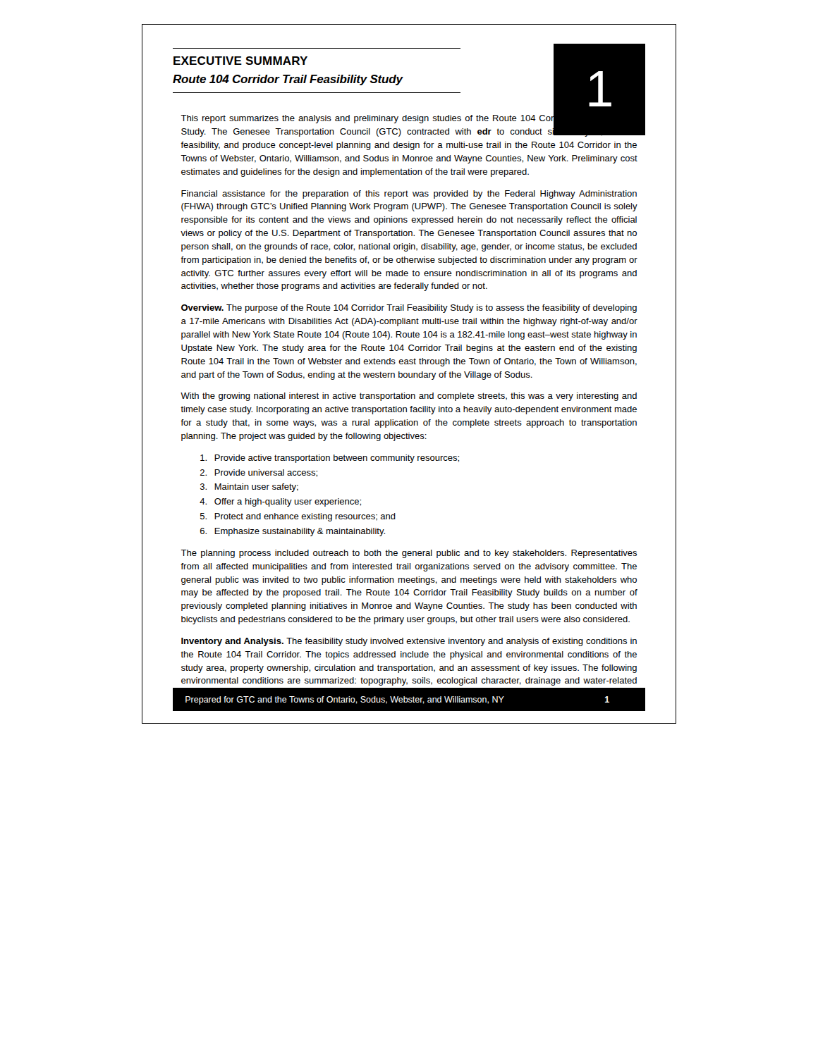1
EXECUTIVE SUMMARY
Route 104 Corridor Trail Feasibility Study
This report summarizes the analysis and preliminary design studies of the Route 104 Corridor Trail Feasibility Study. The Genesee Transportation Council (GTC) contracted with edr to conduct site analysis, assess feasibility, and produce concept-level planning and design for a multi-use trail in the Route 104 Corridor in the Towns of Webster, Ontario, Williamson, and Sodus in Monroe and Wayne Counties, New York. Preliminary cost estimates and guidelines for the design and implementation of the trail were prepared.
Financial assistance for the preparation of this report was provided by the Federal Highway Administration (FHWA) through GTC’s Unified Planning Work Program (UPWP). The Genesee Transportation Council is solely responsible for its content and the views and opinions expressed herein do not necessarily reflect the official views or policy of the U.S. Department of Transportation. The Genesee Transportation Council assures that no person shall, on the grounds of race, color, national origin, disability, age, gender, or income status, be excluded from participation in, be denied the benefits of, or be otherwise subjected to discrimination under any program or activity. GTC further assures every effort will be made to ensure nondiscrimination in all of its programs and activities, whether those programs and activities are federally funded or not.
Overview. The purpose of the Route 104 Corridor Trail Feasibility Study is to assess the feasibility of developing a 17-mile Americans with Disabilities Act (ADA)-compliant multi-use trail within the highway right-of-way and/or parallel with New York State Route 104 (Route 104). Route 104 is a 182.41-mile long east–west state highway in Upstate New York. The study area for the Route 104 Corridor Trail begins at the eastern end of the existing Route 104 Trail in the Town of Webster and extends east through the Town of Ontario, the Town of Williamson, and part of the Town of Sodus, ending at the western boundary of the Village of Sodus.
With the growing national interest in active transportation and complete streets, this was a very interesting and timely case study. Incorporating an active transportation facility into a heavily auto-dependent environment made for a study that, in some ways, was a rural application of the complete streets approach to transportation planning. The project was guided by the following objectives:
Provide active transportation between community resources;
Provide universal access;
Maintain user safety;
Offer a high-quality user experience;
Protect and enhance existing resources; and
Emphasize sustainability & maintainability.
The planning process included outreach to both the general public and to key stakeholders. Representatives from all affected municipalities and from interested trail organizations served on the advisory committee. The general public was invited to two public information meetings, and meetings were held with stakeholders who may be affected by the proposed trail. The Route 104 Corridor Trail Feasibility Study builds on a number of previously completed planning initiatives in Monroe and Wayne Counties. The study has been conducted with bicyclists and pedestrians considered to be the primary user groups, but other trail users were also considered.
Inventory and Analysis. The feasibility study involved extensive inventory and analysis of existing conditions in the Route 104 Trail Corridor. The topics addressed include the physical and environmental conditions of the study area, property ownership, circulation and transportation, and an assessment of key issues. The following environmental conditions are summarized: topography, soils, ecological character, drainage and water-related issues, and land use.
Prepared for GTC and the Towns of Ontario, Sodus, Webster, and Williamson, NY
1